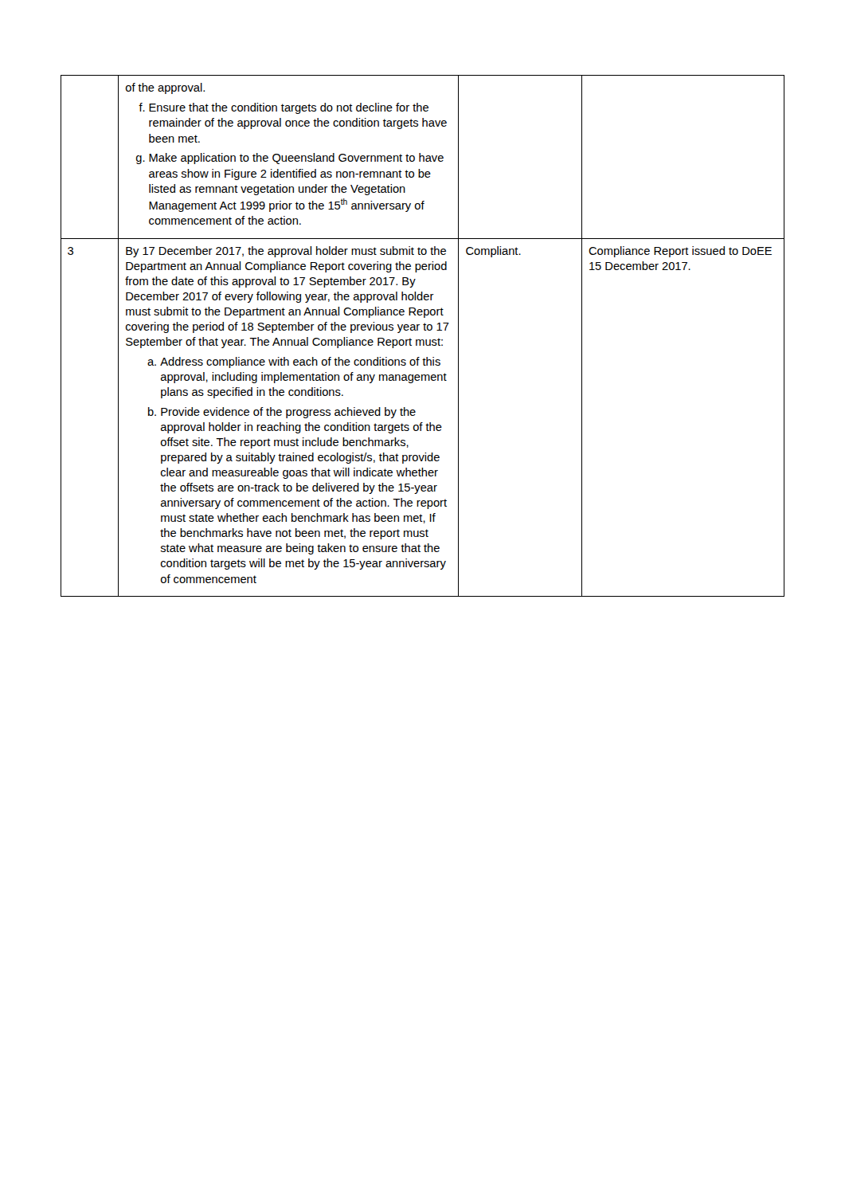| | of the approval. Ensure that the condition targets do not decline for the remainder of the approval once the condition targets have been met. Make application to the Queensland Government to have areas show in Figure 2 identified as non-remnant to be listed as remnant vegetation under the Vegetation Management Act 1999 prior to the 15 th anniversary of commencement of the action. | | |
| 3 | By 17 December 2017, the approval holder must submit to the Department an Annual Compliance Report covering the period from the date of this approval to 17 September 2017. By December 2017 of every following year, the approval holder must submit to the Department an Annual Compliance Report covering the period of 18 September of the previous year to 17 September of that year. The Annual Compliance Report must: Address compliance with each of the conditions of this approval, including implementation of any management plans as specified in the conditions. Provide evidence of the progress achieved by the approval holder in reaching the condition targets of the offset site. The report must include benchmarks, prepared by a suitably trained ecologist/s, that provide clear and measureable goas that will indicate whether the offsets are on-track to be delivered by the 15-year anniversary of commencement of the action. The report must state whether each benchmark has been met, If the benchmarks have not been met, the report must state what measure are being taken to ensure that the condition targets will be met by the 15-year anniversary of commencement | Compliant. | Compliance Report issued to DoEE 15 December 2017. |